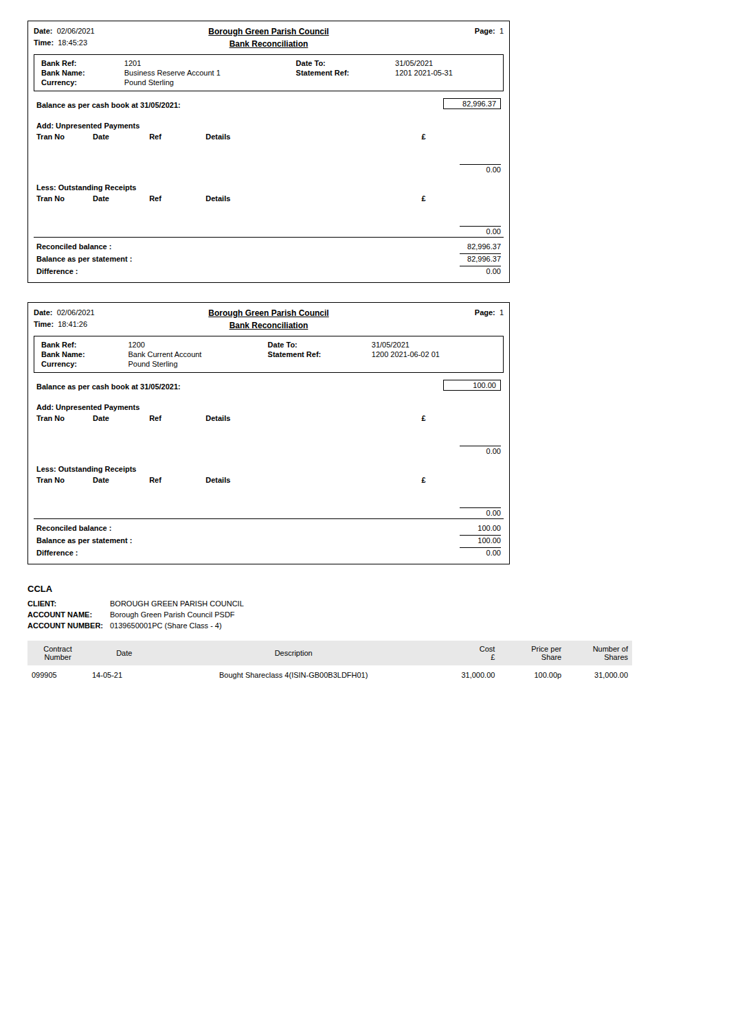Date: 02/06/2021
Time: 18:45:23
Borough Green Parish Council
Bank Reconciliation
Page: 1
| Bank Ref: | 1201 | Date To: | 31/05/2021 |
| Bank Name: | Business Reserve Account 1 | Statement Ref: | 1201 2021-05-31 |
| Currency: | Pound Sterling | | |
| Balance as per cash book at 31/05/2021: | 82,996.37 |
| Add: Unpresented Payments |
| Tran No | Date | Ref | Details | £ | |
| | 0.00 |
| Less: Outstanding Receipts |
| Tran No | Date | Ref | Details | £ | |
| | 0.00 |
| Reconciled balance : | 82,996.37 |
| Balance as per statement : | 82,996.37 |
| Difference : | 0.00 |
Date: 02/06/2021
Time: 18:41:26
Borough Green Parish Council
Bank Reconciliation
Page: 1
| Bank Ref: | 1200 | Date To: | 31/05/2021 |
| Bank Name: | Bank Current Account | Statement Ref: | 1200 2021-06-02 01 |
| Currency: | Pound Sterling | | |
| Balance as per cash book at 31/05/2021: | 100.00 |
| Add: Unpresented Payments |
| Tran No | Date | Ref | Details | £ | |
| | 0.00 |
| Less: Outstanding Receipts |
| Tran No | Date | Ref | Details | £ | |
| | 0.00 |
| Reconciled balance : | 100.00 |
| Balance as per statement : | 100.00 |
| Difference : | 0.00 |
CCLA
| CLIENT: | BOROUGH GREEN PARISH COUNCIL |
| ACCOUNT NAME: | Borough Green Parish Council PSDF |
| ACCOUNT NUMBER: | 0139650001PC (Share Class - 4) |
| Contract Number | Date | Description | Cost £ | Price per Share | Number of Shares |
| --- | --- | --- | --- | --- | --- |
| 099905 | 14-05-21 | Bought Shareclass 4(ISIN-GB00B3LDFH01) | 31,000.00 | 100.00p | 31,000.00 |